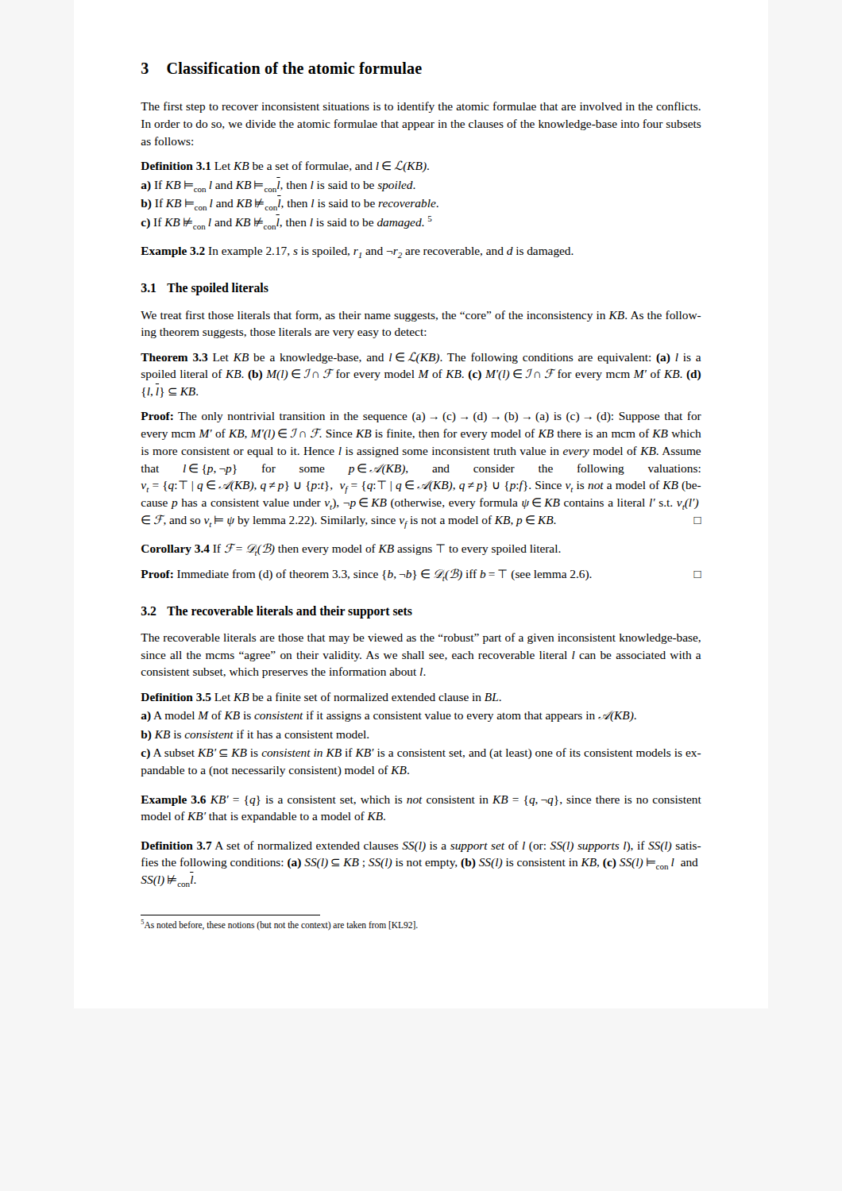3 Classification of the atomic formulae
The first step to recover inconsistent situations is to identify the atomic formulae that are involved in the conflicts. In order to do so, we divide the atomic formulae that appear in the clauses of the knowledge-base into four subsets as follows:
Definition 3.1 Let KB be a set of formulae, and l ∈ ℒ(KB).
a) If KB ⊨con l and KB ⊨conl, then l is said to be spoiled.
b) If KB ⊨con l and KB ⊭conl, then l is said to be recoverable.
c) If KB ⊭con l and KB ⊭conl, then l is said to be damaged. 5
Example 3.2 In example 2.17, s is spoiled, r1 and ¬r2 are recoverable, and d is damaged.
3.1 The spoiled literals
We treat first those literals that form, as their name suggests, the “core” of the inconsistency in KB. As the following theorem suggests, those literals are very easy to detect:
Theorem 3.3 Let KB be a knowledge-base, and l ∈ ℒ(KB). The following conditions are equivalent: (a) l is a spoiled literal of KB. (b) M(l) ∈ ℐ ∩ ℱ for every model M of KB. (c) M′(l) ∈ ℐ ∩ ℱ for every mcm M′ of KB. (d) {l, l} ⊆ KB.
Proof: The only nontrivial transition in the sequence (a) → (c) → (d) → (b) → (a) is (c) → (d): Suppose that for every mcm M′ of KB, M′(l) ∈ ℐ ∩ ℱ. Since KB is finite, then for every model of KB there is an mcm of KB which is more consistent or equal to it. Hence l is assigned some inconsistent truth value in every model of KB. Assume that l ∈ {p, ¬p} for some p ∈ 𝒜(KB), and consider the following valuations: νt = {q:⊤ | q ∈ 𝒜(KB), q ≠ p} ∪ {p:t}, νf = {q:⊤ | q ∈ 𝒜(KB), q ≠ p} ∪ {p:f}. Since νt is not a model of KB (because p has a consistent value under νt), ¬p ∈ KB (otherwise, every formula ψ ∈ KB contains a literal l′ s.t. νt(l′) ∈ ℱ, and so νt ⊨ ψ by lemma 2.22). Similarly, since νf is not a model of KB, p ∈ KB. □
Corollary 3.4 If ℱ = 𝒟t(ℬ) then every model of KB assigns ⊤ to every spoiled literal.
Proof: Immediate from (d) of theorem 3.3, since {b, ¬b} ∈ 𝒟t(ℬ) iff b = ⊤ (see lemma 2.6). □
3.2 The recoverable literals and their support sets
The recoverable literals are those that may be viewed as the “robust” part of a given inconsistent knowledge-base, since all the mcms “agree” on their validity. As we shall see, each recoverable literal l can be associated with a consistent subset, which preserves the information about l.
Definition 3.5 Let KB be a finite set of normalized extended clause in BL.
a) A model M of KB is consistent if it assigns a consistent value to every atom that appears in 𝒜(KB).
b) KB is consistent if it has a consistent model.
c) A subset KB′ ⊆ KB is consistent in KB if KB′ is a consistent set, and (at least) one of its consistent models is expandable to a (not necessarily consistent) model of KB.
Example 3.6 KB′ = {q} is a consistent set, which is not consistent in KB = {q, ¬q}, since there is no consistent model of KB′ that is expandable to a model of KB.
Definition 3.7 A set of normalized extended clauses SS(l) is a support set of l (or: SS(l) supports l), if SS(l) satisfies the following conditions: (a) SS(l) ⊆ KB ; SS(l) is not empty, (b) SS(l) is consistent in KB, (c) SS(l) ⊨con l and SS(l) ⊭conl.
5As noted before, these notions (but not the context) are taken from [KL92].